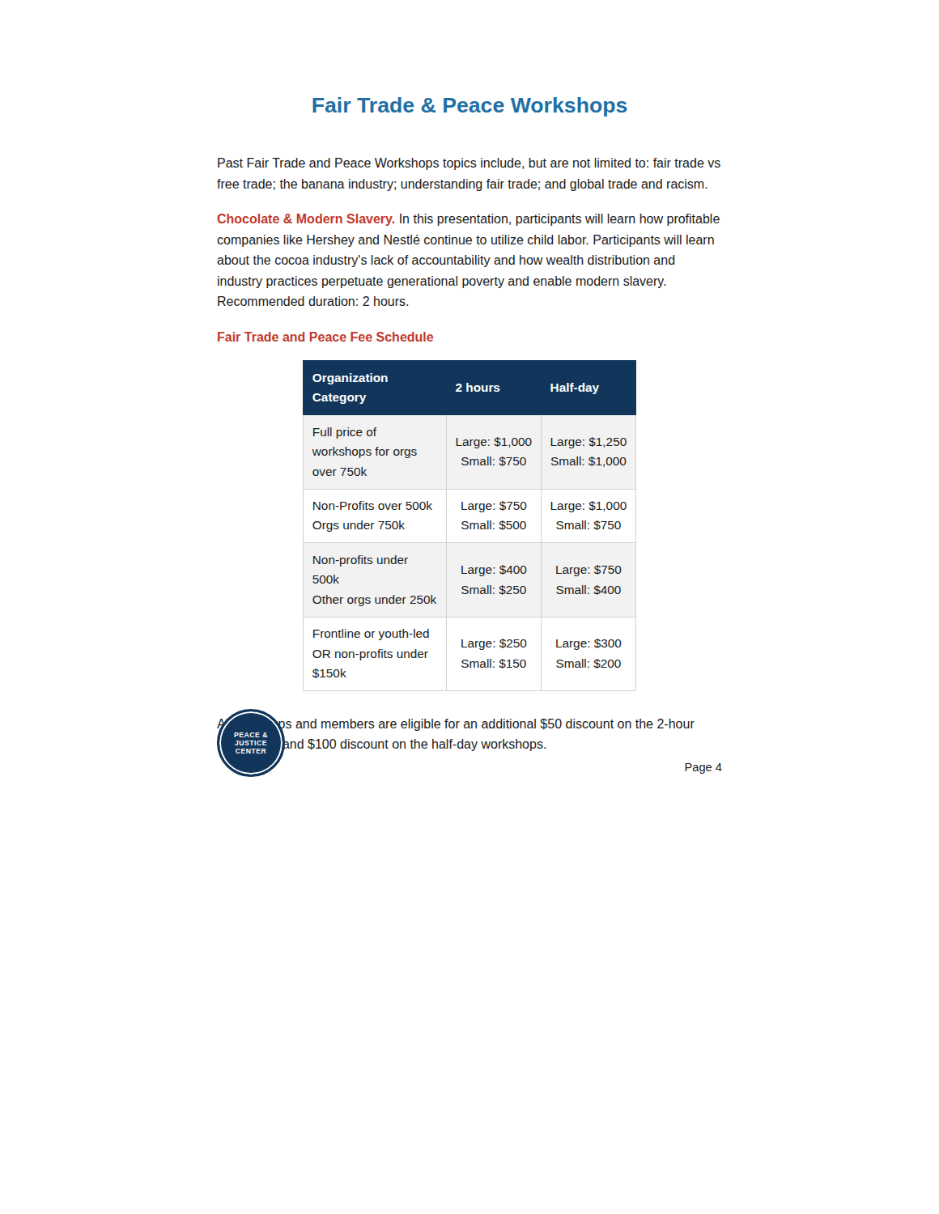Fair Trade & Peace Workshops
Past Fair Trade and Peace Workshops topics include, but are not limited to: fair trade vs free trade; the banana industry; understanding fair trade; and global trade and racism.
Chocolate & Modern Slavery. In this presentation, participants will learn how profitable companies like Hershey and Nestlé continue to utilize child labor. Participants will learn about the cocoa industry's lack of accountability and how wealth distribution and industry practices perpetuate generational poverty and enable modern slavery. Recommended duration: 2 hours.
Fair Trade and Peace Fee Schedule
| Organization Category | 2 hours | Half-day |
| --- | --- | --- |
| Full price of workshops for orgs over 750k | Large: $1,000 Small: $750 | Large: $1,250 Small: $1,000 |
| Non-Profits over 500k Orgs under 750k | Large: $750 Small: $500 | Large: $1,000 Small: $750 |
| Non-profits under 500k Other orgs under 250k | Large: $400 Small: $250 | Large: $750 Small: $400 |
| Frontline or youth-led OR non-profits under $150k | Large: $250 Small: $150 | Large: $300 Small: $200 |
Allied groups and members are eligible for an additional $50 discount on the 2-hour workshops and $100 discount on the half-day workshops.
PEACE & JUSTICE
CENTER
Page 4